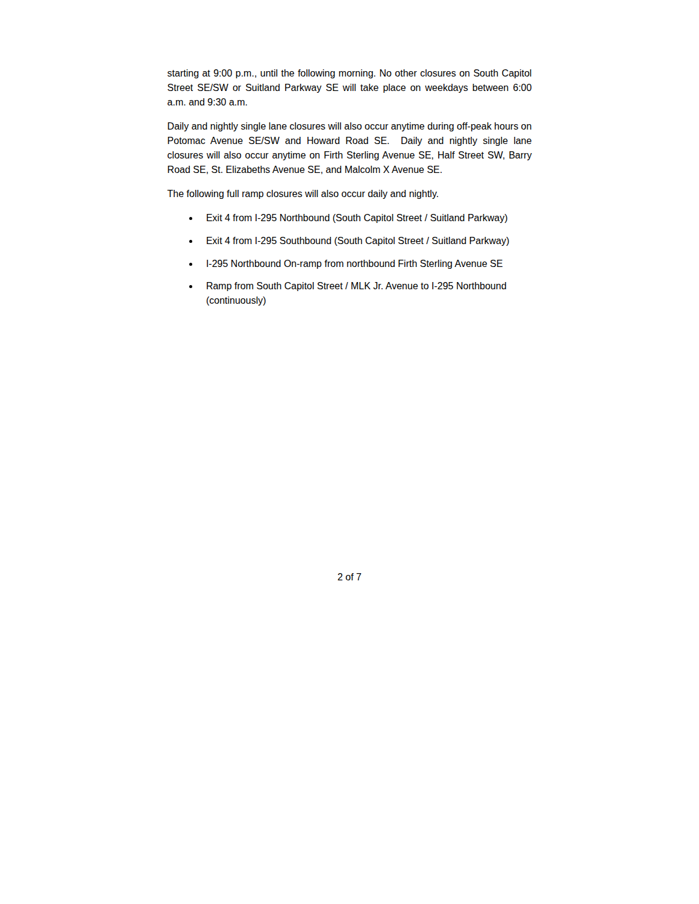starting at 9:00 p.m., until the following morning. No other closures on South Capitol Street SE/SW or Suitland Parkway SE will take place on weekdays between 6:00 a.m. and 9:30 a.m.
Daily and nightly single lane closures will also occur anytime during off-peak hours on Potomac Avenue SE/SW and Howard Road SE. Daily and nightly single lane closures will also occur anytime on Firth Sterling Avenue SE, Half Street SW, Barry Road SE, St. Elizabeths Avenue SE, and Malcolm X Avenue SE.
The following full ramp closures will also occur daily and nightly.
Exit 4 from I-295 Northbound (South Capitol Street / Suitland Parkway)
Exit 4 from I-295 Southbound (South Capitol Street / Suitland Parkway)
I-295 Northbound On-ramp from northbound Firth Sterling Avenue SE
Ramp from South Capitol Street / MLK Jr. Avenue to I-295 Northbound (continuously)
2 of 7